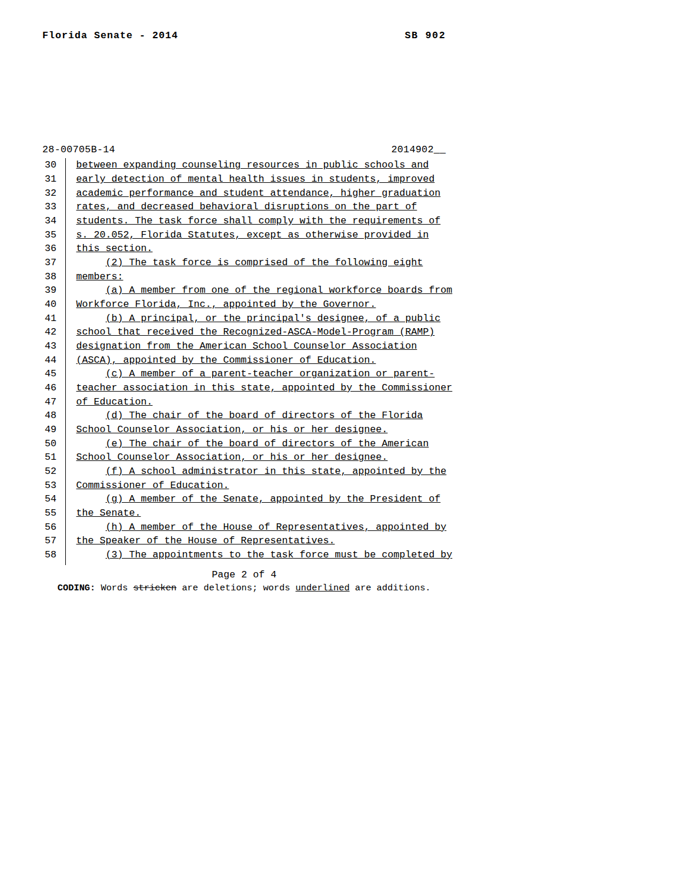Florida Senate - 2014
SB 902
28-00705B-14
2014902__
30
31
32
33
34
35
36
37
38
39
40
41
42
43
44
45
46
47
48
49
50
51
52
53
54
55
56
57
58
between expanding counseling resources in public schools and
early detection of mental health issues in students, improved
academic performance and student attendance, higher graduation
rates, and decreased behavioral disruptions on the part of
students. The task force shall comply with the requirements of
s. 20.052, Florida Statutes, except as otherwise provided in
this section.
(2) The task force is comprised of the following eight
members:
(a) A member from one of the regional workforce boards from
Workforce Florida, Inc., appointed by the Governor.
(b) A principal, or the principal's designee, of a public
school that received the Recognized-ASCA-Model-Program (RAMP)
designation from the American School Counselor Association
(ASCA), appointed by the Commissioner of Education.
(c) A member of a parent-teacher organization or parent-
teacher association in this state, appointed by the Commissioner
of Education.
(d) The chair of the board of directors of the Florida
School Counselor Association, or his or her designee.
(e) The chair of the board of directors of the American
School Counselor Association, or his or her designee.
(f) A school administrator in this state, appointed by the
Commissioner of Education.
(g) A member of the Senate, appointed by the President of
the Senate.
(h) A member of the House of Representatives, appointed by
the Speaker of the House of Representatives.
(3) The appointments to the task force must be completed by
Page 2 of 4
CODING: Words stricken are deletions; words underlined are additions.